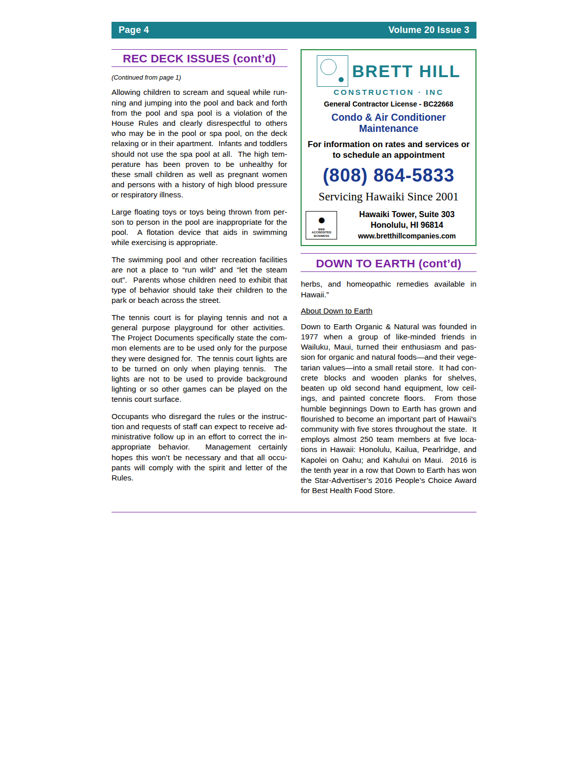Page 4
Volume 20 Issue 3
REC DECK ISSUES (cont’d)
(Continued from page 1)
Allowing children to scream and squeal while running and jumping into the pool and back and forth from the pool and spa pool is a violation of the House Rules and clearly disrespectful to others who may be in the pool or spa pool, on the deck relaxing or in their apartment. Infants and toddlers should not use the spa pool at all. The high temperature has been proven to be unhealthy for these small children as well as pregnant women and persons with a history of high blood pressure or respiratory illness.
Large floating toys or toys being thrown from person to person in the pool are inappropriate for the pool. A flotation device that aids in swimming while exercising is appropriate.
The swimming pool and other recreation facilities are not a place to “run wild” and “let the steam out”. Parents whose children need to exhibit that type of behavior should take their children to the park or beach across the street.
The tennis court is for playing tennis and not a general purpose playground for other activities. The Project Documents specifically state the common elements are to be used only for the purpose they were designed for. The tennis court lights are to be turned on only when playing tennis. The lights are not to be used to provide background lighting or so other games can be played on the tennis court surface.
Occupants who disregard the rules or the instruction and requests of staff can expect to receive administrative follow up in an effort to correct the inappropriate behavior. Management certainly hopes this won’t be necessary and that all occupants will comply with the spirit and letter of the Rules.
BRETT HILL
CONSTRUCTION · INC
General Contractor License - BC22668
Condo & Air Conditioner Maintenance
For information on rates and services or
to schedule an appointment
(808) 864-5833
Servicing Hawaiki Since 2001
●
BBB
ACCREDITED
BUSINESS
Hawaiki Tower, Suite 303
Honolulu, HI 96814
www.bretthillcompanies.com
DOWN TO EARTH (cont’d)
herbs, and homeopathic remedies available in Hawaii.”
About Down to Earth
Down to Earth Organic & Natural was founded in 1977 when a group of like-minded friends in Wailuku, Maui, turned their enthusiasm and passion for organic and natural foods—and their vegetarian values—into a small retail store. It had concrete blocks and wooden planks for shelves, beaten up old second hand equipment, low ceilings, and painted concrete floors. From those humble beginnings Down to Earth has grown and flourished to become an important part of Hawaii's community with five stores throughout the state. It employs almost 250 team members at five locations in Hawaii: Honolulu, Kailua, Pearlridge, and Kapolei on Oahu; and Kahului on Maui. 2016 is the tenth year in a row that Down to Earth has won the Star-Advertiser’s 2016 People’s Choice Award for Best Health Food Store.